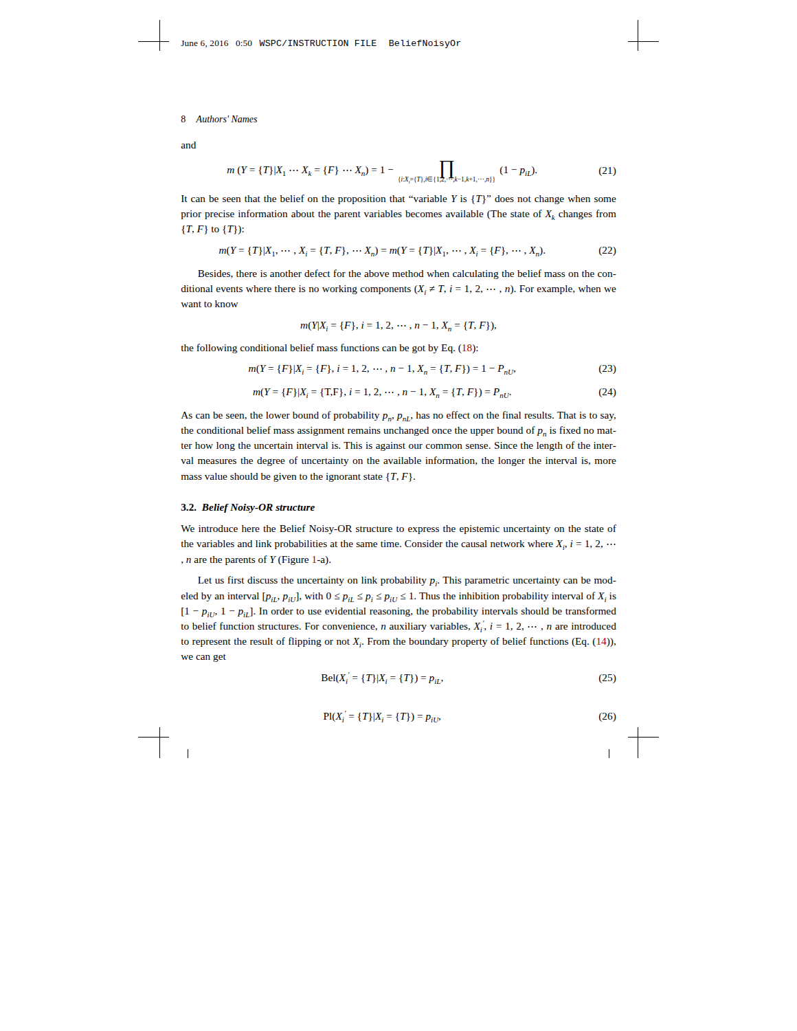June 6, 2016 0:50 WSPC/INSTRUCTION FILE BeliefNoisyOr
8 Authors' Names
and
m (Y = {T}|X1 ⋯ Xk = {F} ⋯ Xn) = 1 − ∏ {i:Xi={T},i∈{1,2,⋯,k−1,k+1,⋯,n}} (1 − piL).
(21)
It can be seen that the belief on the proposition that “variable Y is {T}” does not change when some prior precise information about the parent variables becomes available (The state of Xk changes from {T, F} to {T}):
m(Y = {T}|X1, ⋯ , Xi = {T, F}, ⋯ Xn) = m(Y = {T}|X1, ⋯ , Xi = {F}, ⋯ , Xn).
(22)
Besides, there is another defect for the above method when calculating the belief mass on the conditional events where there is no working components (Xi ≠ T, i = 1, 2, ⋯ , n). For example, when we want to know
m(Y|Xi = {F}, i = 1, 2, ⋯ , n − 1, Xn = {T, F}),
the following conditional belief mass functions can be got by Eq. (18):
m(Y = {F}|Xi = {F}, i = 1, 2, ⋯ , n − 1, Xn = {T, F}) = 1 − PnU,
(23)
m(Y = {F}|Xi = {T,F}, i = 1, 2, ⋯ , n − 1, Xn = {T, F}) = PnU.
(24)
As can be seen, the lower bound of probability pn, pnL, has no effect on the final results. That is to say, the conditional belief mass assignment remains unchanged once the upper bound of pn is fixed no matter how long the uncertain interval is. This is against our common sense. Since the length of the interval measures the degree of uncertainty on the available information, the longer the interval is, more mass value should be given to the ignorant state {T, F}.
3.2. Belief Noisy-OR structure
We introduce here the Belief Noisy-OR structure to express the epistemic uncertainty on the state of the variables and link probabilities at the same time. Consider the causal network where Xi, i = 1, 2, ⋯ , n are the parents of Y (Figure 1-a).
Let us first discuss the uncertainty on link probability pi. This parametric uncertainty can be modeled by an interval [piL, piU], with 0 ≤ piL ≤ pi ≤ piU ≤ 1. Thus the inhibition probability interval of Xi is [1 − piU, 1 − piL]. In order to use evidential reasoning, the probability intervals should be transformed to belief function structures. For convenience, n auxiliary variables, Xi′, i = 1, 2, ⋯ , n are introduced to represent the result of flipping or not Xi. From the boundary property of belief functions (Eq. (14)), we can get
Bel(Xi′ = {T}|Xi = {T}) = piL,
(25)
Pl(Xi′ = {T}|Xi = {T}) = piU,
(26)